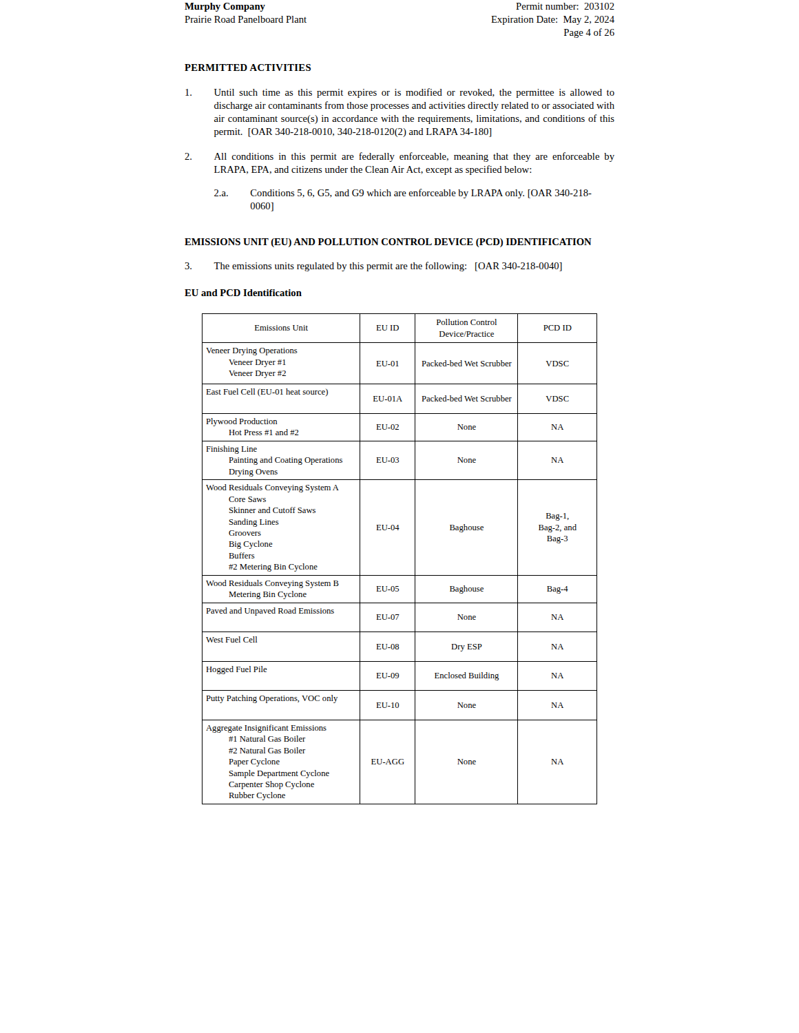| Murphy Company | Permit number: 203102 |
| Prairie Road Panelboard Plant | Expiration Date: May 2, 2024 |
| | Page 4 of 26 |
PERMITTED ACTIVITIES
1. Until such time as this permit expires or is modified or revoked, the permittee is allowed to discharge air contaminants from those processes and activities directly related to or associated with air contaminant source(s) in accordance with the requirements, limitations, and conditions of this permit. [OAR 340-218-0010, 340-218-0120(2) and LRAPA 34-180]
2. All conditions in this permit are federally enforceable, meaning that they are enforceable by LRAPA, EPA, and citizens under the Clean Air Act, except as specified below:
2.a. Conditions 5, 6, G5, and G9 which are enforceable by LRAPA only. [OAR 340-218-0060]
EMISSIONS UNIT (EU) AND POLLUTION CONTROL DEVICE (PCD) IDENTIFICATION
3. The emissions units regulated by this permit are the following: [OAR 340-218-0040]
EU and PCD Identification
| Emissions Unit | EU ID | Pollution Control Device/Practice | PCD ID |
| --- | --- | --- | --- |
| Veneer Drying Operations Veneer Dryer #1 Veneer Dryer #2 | EU-01 | Packed-bed Wet Scrubber | VDSC |
| East Fuel Cell (EU-01 heat source) | EU-01A | Packed-bed Wet Scrubber | VDSC |
| Plywood Production Hot Press #1 and #2 | EU-02 | None | NA |
| Finishing Line Painting and Coating Operations Drying Ovens | EU-03 | None | NA |
| Wood Residuals Conveying System A Core Saws Skinner and Cutoff Saws Sanding Lines Groovers Big Cyclone Buffers #2 Metering Bin Cyclone | EU-04 | Baghouse | Bag-1, Bag-2, and Bag-3 |
| Wood Residuals Conveying System B Metering Bin Cyclone | EU-05 | Baghouse | Bag-4 |
| Paved and Unpaved Road Emissions | EU-07 | None | NA |
| West Fuel Cell | EU-08 | Dry ESP | NA |
| Hogged Fuel Pile | EU-09 | Enclosed Building | NA |
| Putty Patching Operations, VOC only | EU-10 | None | NA |
| Aggregate Insignificant Emissions #1 Natural Gas Boiler #2 Natural Gas Boiler Paper Cyclone Sample Department Cyclone Carpenter Shop Cyclone Rubber Cyclone | EU-AGG | None | NA |